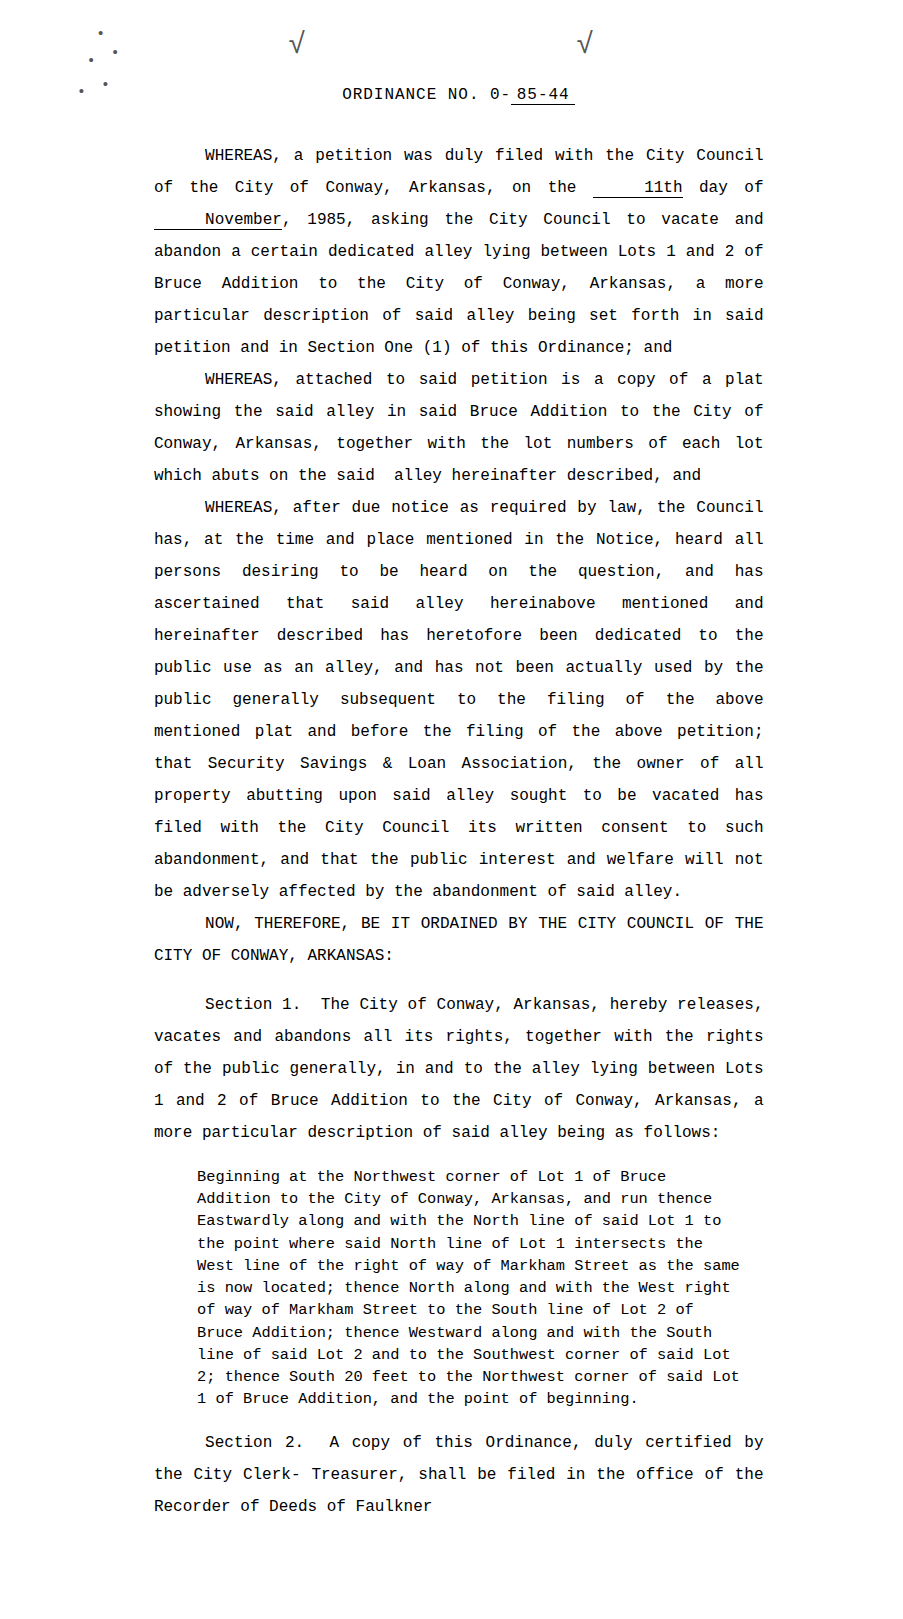• • • • • √ √
ORDINANCE NO. 0-85-44
WHEREAS, a petition was duly filed with the City Council of the City of Conway, Arkansas, on the 11th day of November, 1985, asking the City Council to vacate and abandon a certain dedicated alley lying between Lots 1 and 2 of Bruce Addition to the City of Conway, Arkansas, a more particular description of said alley being set forth in said petition and in Section One (1) of this Ordinance; and
WHEREAS, attached to said petition is a copy of a plat showing the said alley in said Bruce Addition to the City of Conway, Arkansas, together with the lot numbers of each lot which abuts on the said alley hereinafter described, and
WHEREAS, after due notice as required by law, the Council has, at the time and place mentioned in the Notice, heard all persons desiring to be heard on the question, and has ascertained that said alley hereinabove mentioned and hereinafter described has heretofore been dedicated to the public use as an alley, and has not been actually used by the public generally subsequent to the filing of the above mentioned plat and before the filing of the above petition; that Security Savings & Loan Association, the owner of all property abutting upon said alley sought to be vacated has filed with the City Council its written consent to such abandonment, and that the public interest and welfare will not be adversely affected by the abandonment of said alley.
NOW, THEREFORE, BE IT ORDAINED BY THE CITY COUNCIL OF THE CITY OF CONWAY, ARKANSAS:
Section 1. The City of Conway, Arkansas, hereby releases, vacates and abandons all its rights, together with the rights of the public generally, in and to the alley lying between Lots 1 and 2 of Bruce Addition to the City of Conway, Arkansas, a more particular description of said alley being as follows:
Beginning at the Northwest corner of Lot 1 of Bruce Addition to the City of Conway, Arkansas, and run thence Eastwardly along and with the North line of said Lot 1 to the point where said North line of Lot 1 intersects the West line of the right of way of Markham Street as the same is now located; thence North along and with the West right of way of Markham Street to the South line of Lot 2 of Bruce Addition; thence Westward along and with the South line of said Lot 2 and to the Southwest corner of said Lot 2; thence South 20 feet to the Northwest corner of said Lot 1 of Bruce Addition, and the point of beginning.
Section 2. A copy of this Ordinance, duly certified by the City Clerk- Treasurer, shall be filed in the office of the Recorder of Deeds of Faulkner